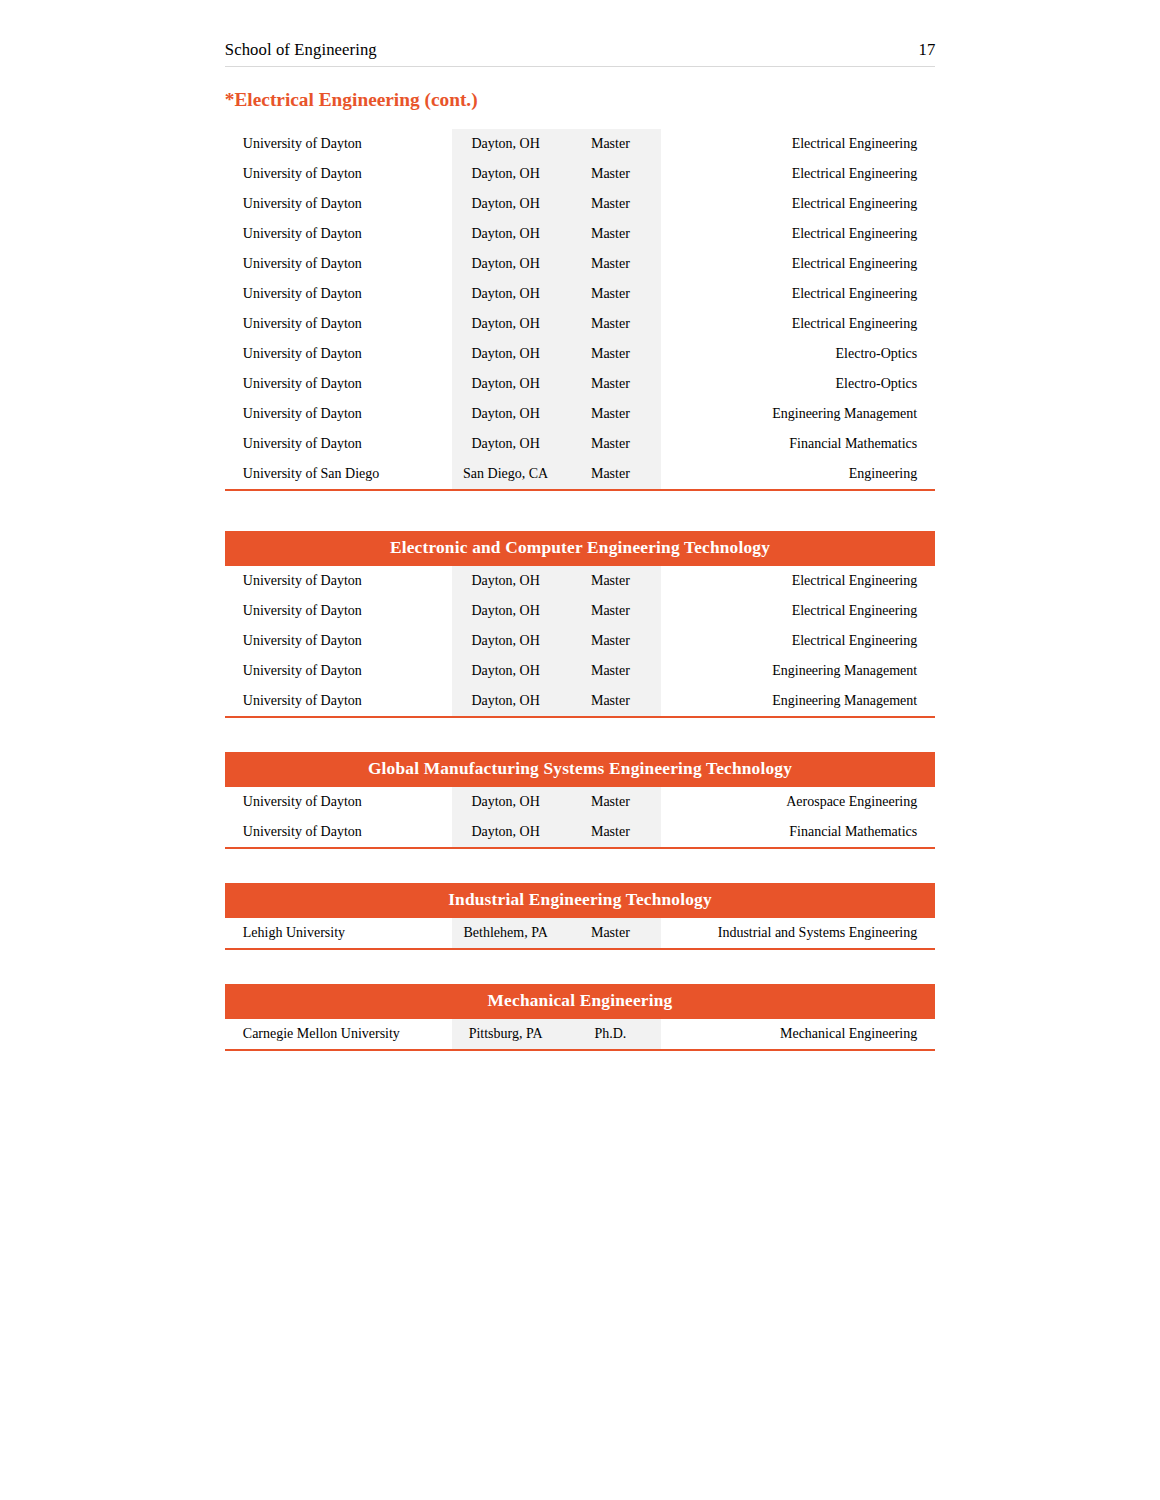School of Engineering
17
*Electrical Engineering (cont.)
| University of Dayton | Dayton, OH | Master | Electrical Engineering |
| University of Dayton | Dayton, OH | Master | Electrical Engineering |
| University of Dayton | Dayton, OH | Master | Electrical Engineering |
| University of Dayton | Dayton, OH | Master | Electrical Engineering |
| University of Dayton | Dayton, OH | Master | Electrical Engineering |
| University of Dayton | Dayton, OH | Master | Electrical Engineering |
| University of Dayton | Dayton, OH | Master | Electrical Engineering |
| University of Dayton | Dayton, OH | Master | Electro-Optics |
| University of Dayton | Dayton, OH | Master | Electro-Optics |
| University of Dayton | Dayton, OH | Master | Engineering Management |
| University of Dayton | Dayton, OH | Master | Financial Mathematics |
| University of San Diego | San Diego, CA | Master | Engineering |
Electronic and Computer Engineering Technology
| University of Dayton | Dayton, OH | Master | Electrical Engineering |
| University of Dayton | Dayton, OH | Master | Electrical Engineering |
| University of Dayton | Dayton, OH | Master | Electrical Engineering |
| University of Dayton | Dayton, OH | Master | Engineering Management |
| University of Dayton | Dayton, OH | Master | Engineering Management |
Global Manufacturing Systems Engineering Technology
| University of Dayton | Dayton, OH | Master | Aerospace Engineering |
| University of Dayton | Dayton, OH | Master | Financial Mathematics |
Industrial Engineering Technology
| Lehigh University | Bethlehem, PA | Master | Industrial and Systems Engineering |
Mechanical Engineering
| Carnegie Mellon University | Pittsburg, PA | Ph.D. | Mechanical Engineering |